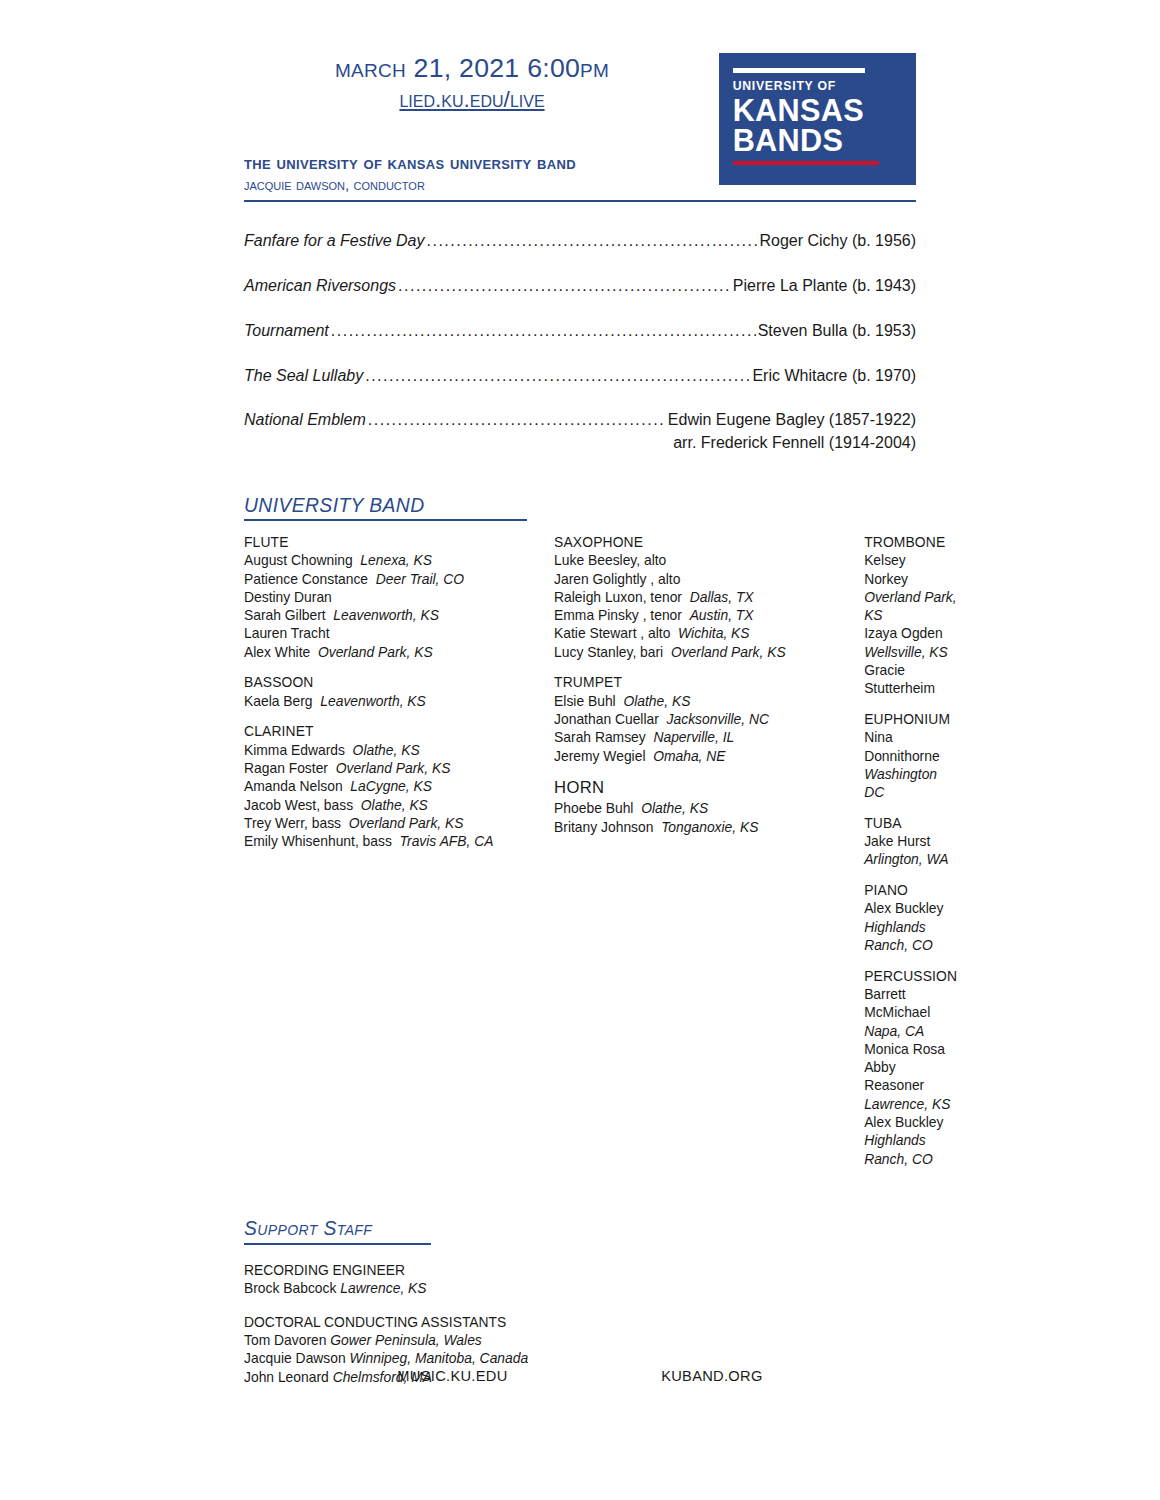March 21, 2021 6:00pm
lied.ku.edu/live
The University of Kansas University Band
Jacquie Dawson, conductor
UNIVERSITY OF
KANSAS
BANDS
Fanfare for a Festive Day ........................................................................................ Roger Cichy (b. 1956)
American Riversongs ........................................................................................... Pierre La Plante (b. 1943)
Tournament ......................................................................................................... Steven Bulla (b. 1953)
The Seal Lullaby .................................................................................................. Eric Whitacre (b. 1970)
National Emblem ................................................................................ Edwin Eugene Bagley (1857-1922)
arr. Frederick Fennell (1914-2004)
UNIVERSITY BAND
FLUTE
August Chowning Lenexa, KS
Patience Constance Deer Trail, CO
Destiny Duran
Sarah Gilbert Leavenworth, KS
Lauren Tracht
Alex White Overland Park, KS
BASSOON
Kaela Berg Leavenworth, KS
CLARINET
Kimma Edwards Olathe, KS
Ragan Foster Overland Park, KS
Amanda Nelson LaCygne, KS
Jacob West, bass Olathe, KS
Trey Werr, bass Overland Park, KS
Emily Whisenhunt, bass Travis AFB, CA
SAXOPHONE
Luke Beesley, alto
Jaren Golightly , alto
Raleigh Luxon, tenor Dallas, TX
Emma Pinsky , tenor Austin, TX
Katie Stewart , alto Wichita, KS
Lucy Stanley, bari Overland Park, KS
TRUMPET
Elsie Buhl Olathe, KS
Jonathan Cuellar Jacksonville, NC
Sarah Ramsey Naperville, IL
Jeremy Wegiel Omaha, NE
HORN
Phoebe Buhl Olathe, KS
Britany Johnson Tonganoxie, KS
TROMBONE
Kelsey Norkey Overland Park, KS
Izaya Ogden Wellsville, KS
Gracie Stutterheim
EUPHONIUM
Nina Donnithorne Washington DC
TUBA
Jake Hurst Arlington, WA
PIANO
Alex Buckley Highlands Ranch, CO
PERCUSSION
Barrett McMichael Napa, CA
Monica Rosa
Abby Reasoner Lawrence, KS
Alex Buckley Highlands Ranch, CO
SUPPORT STAFF
RECORDING ENGINEER
Brock Babcock Lawrence, KS
DOCTORAL CONDUCTING ASSISTANTS
Tom Davoren Gower Peninsula, Wales
Jacquie Dawson Winnipeg, Manitoba, Canada
John Leonard Chelmsford, MA
MUSIC.KU.EDU KUBAND.ORG